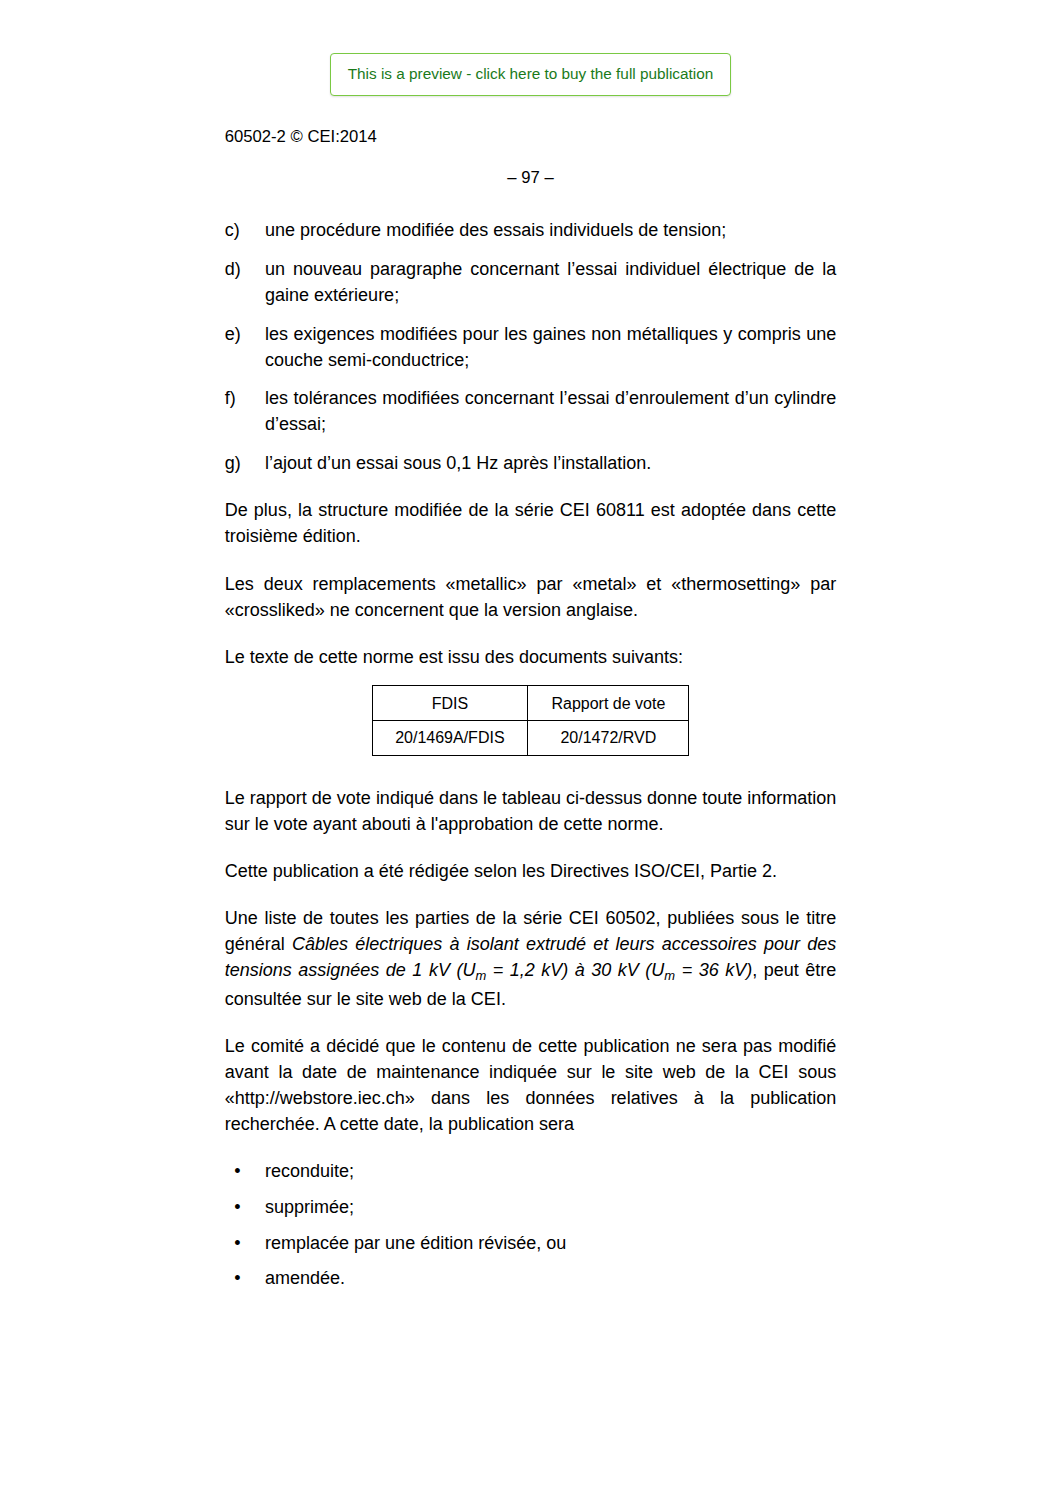This is a preview - click here to buy the full publication
60502-2 © CEI:2014
– 97 –
c) une procédure modifiée des essais individuels de tension;
d) un nouveau paragraphe concernant l’essai individuel électrique de la gaine extérieure;
e) les exigences modifiées pour les gaines non métalliques y compris une couche semi-conductrice;
f) les tolérances modifiées concernant l’essai d’enroulement d’un cylindre d’essai;
g) l’ajout d’un essai sous 0,1 Hz après l’installation.
De plus, la structure modifiée de la série CEI 60811 est adoptée dans cette troisième édition.
Les deux remplacements «metallic» par «metal» et «thermosetting» par «crossliked» ne concernent que la version anglaise.
Le texte de cette norme est issu des documents suivants:
| FDIS | Rapport de vote |
| --- | --- |
| 20/1469A/FDIS | 20/1472/RVD |
Le rapport de vote indiqué dans le tableau ci-dessus donne toute information sur le vote ayant abouti à l'approbation de cette norme.
Cette publication a été rédigée selon les Directives ISO/CEI, Partie 2.
Une liste de toutes les parties de la série CEI 60502, publiées sous le titre général Câbles électriques à isolant extrudé et leurs accessoires pour des tensions assignées de 1 kV (Um = 1,2 kV) à 30 kV (Um = 36 kV), peut être consultée sur le site web de la CEI.
Le comité a décidé que le contenu de cette publication ne sera pas modifié avant la date de maintenance indiquée sur le site web de la CEI sous «http://webstore.iec.ch» dans les données relatives à la publication recherchée. A cette date, la publication sera
reconduite;
supprimée;
remplacée par une édition révisée, ou
amendée.